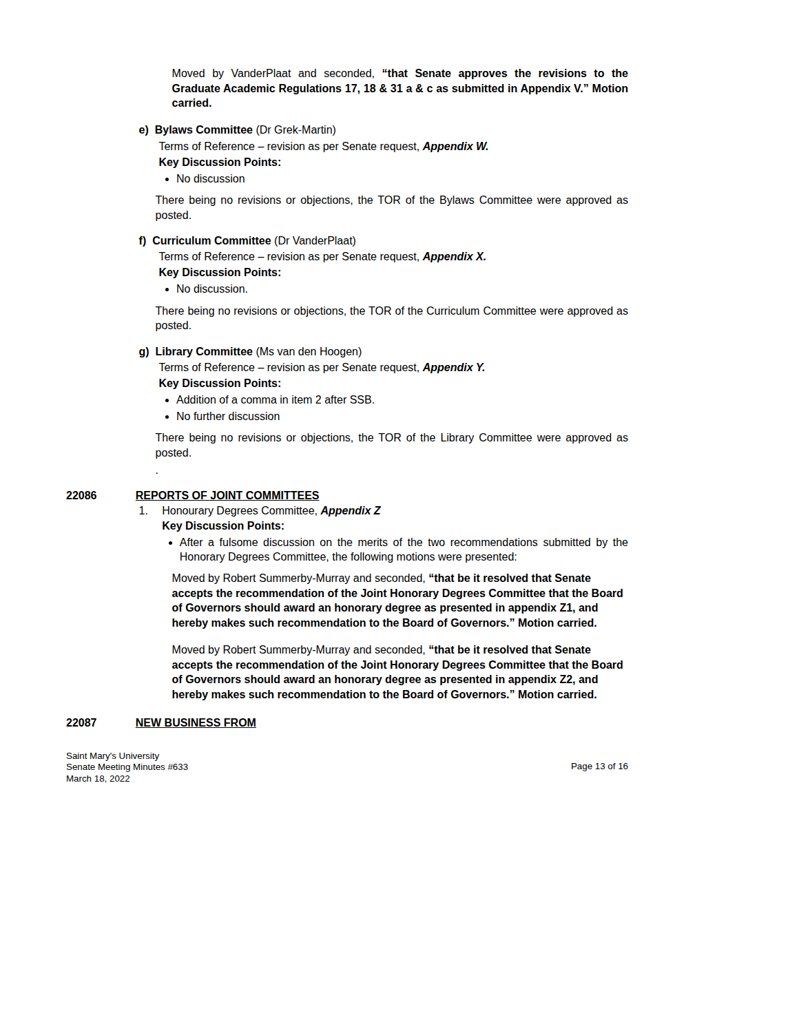Moved by VanderPlaat and seconded, “that Senate approves the revisions to the Graduate Academic Regulations 17, 18 & 31 a & c as submitted in Appendix V.” Motion carried.
e) Bylaws Committee (Dr Grek-Martin)
Terms of Reference – revision as per Senate request, Appendix W.
Key Discussion Points:
No discussion
There being no revisions or objections, the TOR of the Bylaws Committee were approved as posted.
f) Curriculum Committee (Dr VanderPlaat)
Terms of Reference – revision as per Senate request, Appendix X.
Key Discussion Points:
No discussion.
There being no revisions or objections, the TOR of the Curriculum Committee were approved as posted.
g) Library Committee (Ms van den Hoogen)
Terms of Reference – revision as per Senate request, Appendix Y.
Key Discussion Points:
Addition of a comma in item 2 after SSB.
No further discussion
There being no revisions or objections, the TOR of the Library Committee were approved as posted.
.
22086
REPORTS OF JOINT COMMITTEES
1. Honourary Degrees Committee, Appendix Z
Key Discussion Points:
After a fulsome discussion on the merits of the two recommendations submitted by the Honorary Degrees Committee, the following motions were presented:
Moved by Robert Summerby-Murray and seconded, “that be it resolved that Senate accepts the recommendation of the Joint Honorary Degrees Committee that the Board of Governors should award an honorary degree as presented in appendix Z1, and hereby makes such recommendation to the Board of Governors.” Motion carried.
Moved by Robert Summerby-Murray and seconded, “that be it resolved that Senate accepts the recommendation of the Joint Honorary Degrees Committee that the Board of Governors should award an honorary degree as presented in appendix Z2, and hereby makes such recommendation to the Board of Governors.” Motion carried.
22087
NEW BUSINESS FROM
Saint Mary's University
Senate Meeting Minutes #633
March 18, 2022
Page 13 of 16